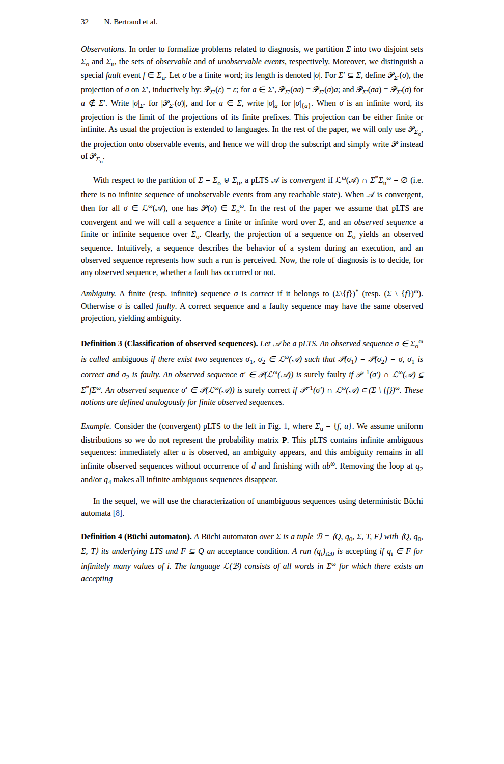32 N. Bertrand et al.
Observations. In order to formalize problems related to diagnosis, we partition Σ into two disjoint sets Σo and Σu, the sets of observable and of unobservable events, respectively. Moreover, we distinguish a special fault event f ∈ Σu. Let σ be a finite word; its length is denoted |σ|. For Σ′ ⊆ Σ, define 𝒫Σ′(σ), the projection of σ on Σ′, inductively by: 𝒫Σ′(ε) = ε; for a ∈ Σ′, 𝒫Σ′(σa) = 𝒫Σ′(σ)a; and 𝒫Σ′(σa) = 𝒫Σ′(σ) for a ∉ Σ′. Write |σ|Σ′ for |𝒫Σ′(σ)|, and for a ∈ Σ, write |σ|a for |σ|{a}. When σ is an infinite word, its projection is the limit of the projections of its finite prefixes. This projection can be either finite or infinite. As usual the projection is extended to languages. In the rest of the paper, we will only use 𝒫Σo, the projection onto observable events, and hence we will drop the subscript and simply write 𝒫 instead of 𝒫Σo.
With respect to the partition of Σ = Σo ⊎ Σu, a pLTS 𝒜 is convergent if ℒω(𝒜) ∩ Σ*Σuω = ∅ (i.e. there is no infinite sequence of unobservable events from any reachable state). When 𝒜 is convergent, then for all σ ∈ ℒω(𝒜), one has 𝒫(σ) ∈ Σoω. In the rest of the paper we assume that pLTS are convergent and we will call a sequence a finite or infinite word over Σ, and an observed sequence a finite or infinite sequence over Σo. Clearly, the projection of a sequence on Σo yields an observed sequence. Intuitively, a sequence describes the behavior of a system during an execution, and an observed sequence represents how such a run is perceived. Now, the role of diagnosis is to decide, for any observed sequence, whether a fault has occurred or not.
Ambiguity. A finite (resp. infinite) sequence σ is correct if it belongs to (Σ\{f})* (resp. (Σ \ {f})ω). Otherwise σ is called faulty. A correct sequence and a faulty sequence may have the same observed projection, yielding ambiguity.
Definition 3 (Classification of observed sequences). Let 𝒜 be a pLTS. An observed sequence σ ∈ Σoω is called ambiguous if there exist two sequences σ1, σ2 ∈ ℒω(𝒜) such that 𝒫(σ1) = 𝒫(σ2) = σ, σ1 is correct and σ2 is faulty. An observed sequence σ′ ∈ 𝒫(ℒω(𝒜)) is surely faulty if 𝒫−1(σ′) ∩ ℒω(𝒜) ⊆ Σ*fΣω. An observed sequence σ′ ∈ 𝒫(ℒω(𝒜)) is surely correct if 𝒫−1(σ′) ∩ ℒω(𝒜) ⊆ (Σ \ {f})ω. These notions are defined analogously for finite observed sequences.
Example. Consider the (convergent) pLTS to the left in Fig. 1, where Σu = {f, u}. We assume uniform distributions so we do not represent the probability matrix P. This pLTS contains infinite ambiguous sequences: immediately after a is observed, an ambiguity appears, and this ambiguity remains in all infinite observed sequences without occurrence of d and finishing with abω. Removing the loop at q2 and/or q4 makes all infinite ambiguous sequences disappear.
In the sequel, we will use the characterization of unambiguous sequences using deterministic Büchi automata [8].
Definition 4 (Büchi automaton). A Büchi automaton over Σ is a tuple ℬ = ⟨Q, q0, Σ, T, F⟩ with ⟨Q, q0, Σ, T⟩ its underlying LTS and F ⊆ Q an acceptance condition. A run (qi)i≥0 is accepting if qi ∈ F for infinitely many values of i. The language ℒ(ℬ) consists of all words in Σω for which there exists an accepting